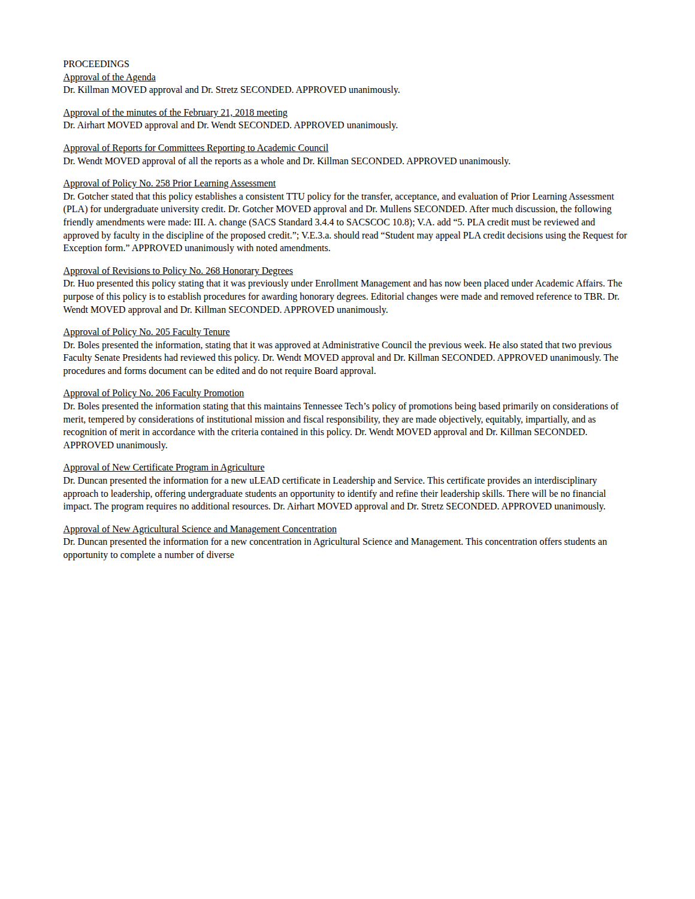PROCEEDINGS
Approval of the Agenda
Dr. Killman MOVED approval and Dr. Stretz SECONDED. APPROVED unanimously.
Approval of the minutes of the February 21, 2018 meeting
Dr. Airhart MOVED approval and Dr. Wendt SECONDED. APPROVED unanimously.
Approval of Reports for Committees Reporting to Academic Council
Dr. Wendt MOVED approval of all the reports as a whole and Dr. Killman SECONDED. APPROVED unanimously.
Approval of Policy No. 258 Prior Learning Assessment
Dr. Gotcher stated that this policy establishes a consistent TTU policy for the transfer, acceptance, and evaluation of Prior Learning Assessment (PLA) for undergraduate university credit. Dr. Gotcher MOVED approval and Dr. Mullens SECONDED. After much discussion, the following friendly amendments were made: III. A. change (SACS Standard 3.4.4 to SACSCOC 10.8); V.A. add “5. PLA credit must be reviewed and approved by faculty in the discipline of the proposed credit.”; V.E.3.a. should read “Student may appeal PLA credit decisions using the Request for Exception form.” APPROVED unanimously with noted amendments.
Approval of Revisions to Policy No. 268 Honorary Degrees
Dr. Huo presented this policy stating that it was previously under Enrollment Management and has now been placed under Academic Affairs. The purpose of this policy is to establish procedures for awarding honorary degrees. Editorial changes were made and removed reference to TBR. Dr. Wendt MOVED approval and Dr. Killman SECONDED. APPROVED unanimously.
Approval of Policy No. 205 Faculty Tenure
Dr. Boles presented the information, stating that it was approved at Administrative Council the previous week. He also stated that two previous Faculty Senate Presidents had reviewed this policy. Dr. Wendt MOVED approval and Dr. Killman SECONDED. APPROVED unanimously. The procedures and forms document can be edited and do not require Board approval.
Approval of Policy No. 206 Faculty Promotion
Dr. Boles presented the information stating that this maintains Tennessee Tech’s policy of promotions being based primarily on considerations of merit, tempered by considerations of institutional mission and fiscal responsibility, they are made objectively, equitably, impartially, and as recognition of merit in accordance with the criteria contained in this policy. Dr. Wendt MOVED approval and Dr. Killman SECONDED. APPROVED unanimously.
Approval of New Certificate Program in Agriculture
Dr. Duncan presented the information for a new uLEAD certificate in Leadership and Service. This certificate provides an interdisciplinary approach to leadership, offering undergraduate students an opportunity to identify and refine their leadership skills. There will be no financial impact. The program requires no additional resources. Dr. Airhart MOVED approval and Dr. Stretz SECONDED. APPROVED unanimously.
Approval of New Agricultural Science and Management Concentration
Dr. Duncan presented the information for a new concentration in Agricultural Science and Management. This concentration offers students an opportunity to complete a number of diverse